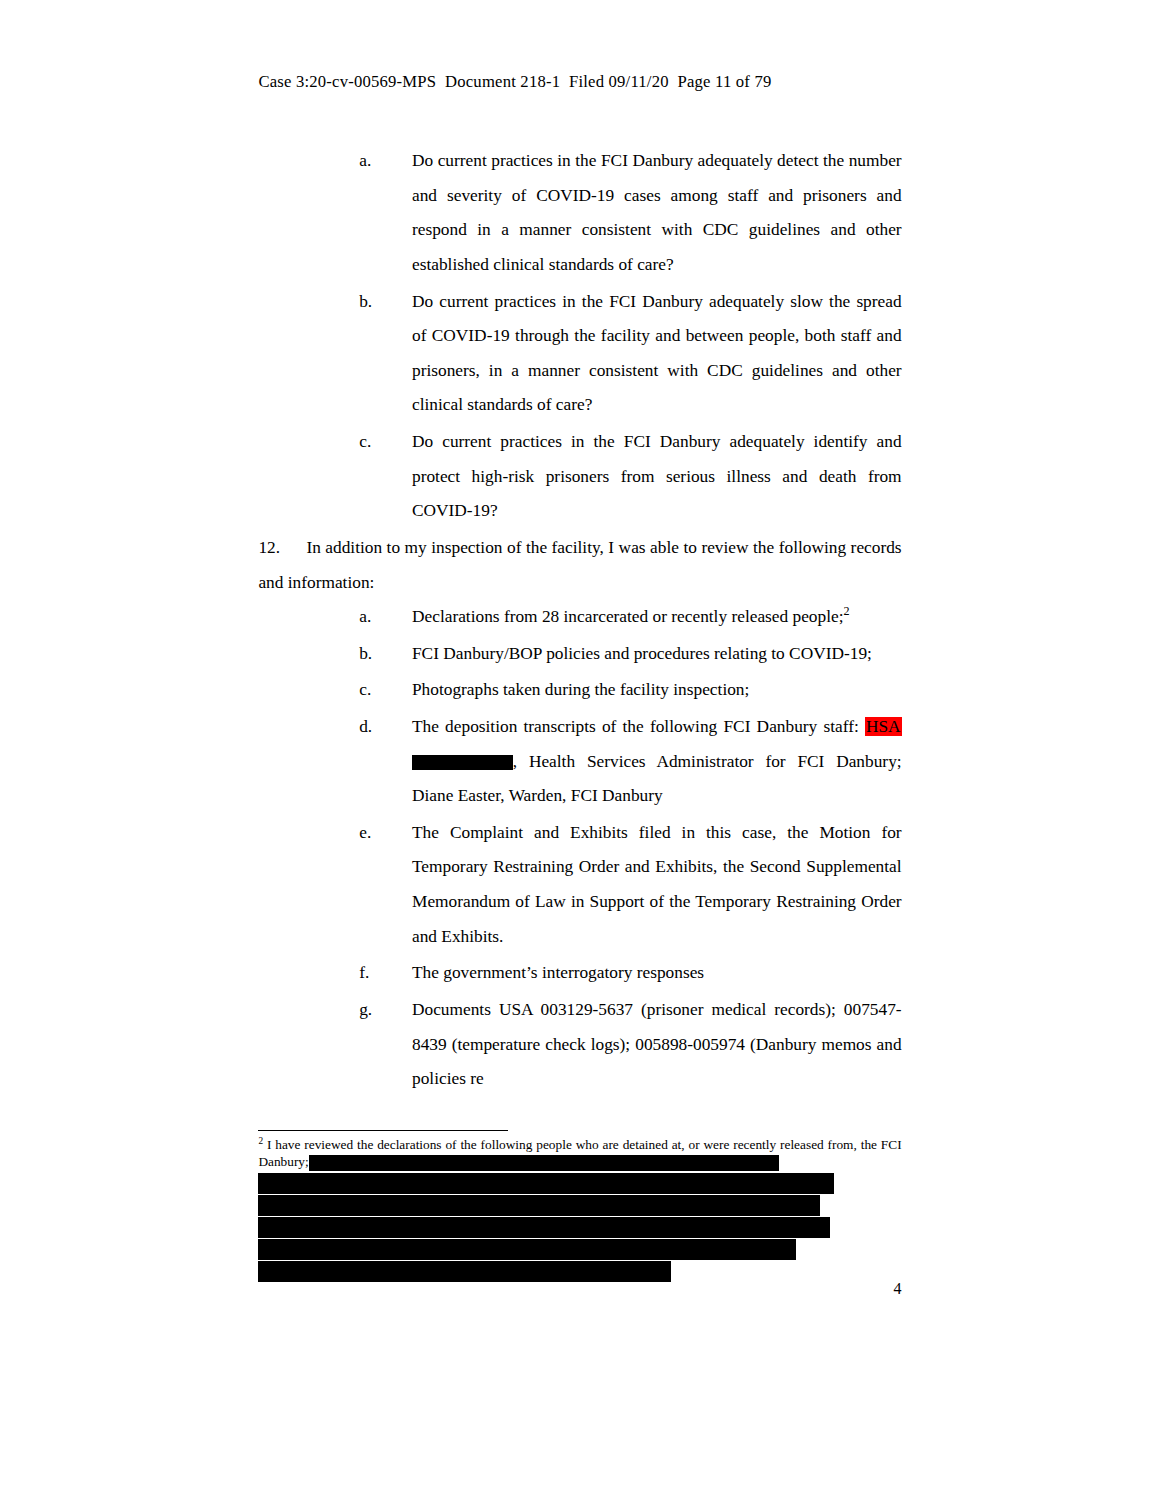Case 3:20-cv-00569-MPS Document 218-1 Filed 09/11/20 Page 11 of 79
a. Do current practices in the FCI Danbury adequately detect the number and severity of COVID-19 cases among staff and prisoners and respond in a manner consistent with CDC guidelines and other established clinical standards of care?
b. Do current practices in the FCI Danbury adequately slow the spread of COVID-19 through the facility and between people, both staff and prisoners, in a manner consistent with CDC guidelines and other clinical standards of care?
c. Do current practices in the FCI Danbury adequately identify and protect high-risk prisoners from serious illness and death from COVID-19?
12. In addition to my inspection of the facility, I was able to review the following records and information:
a. Declarations from 28 incarcerated or recently released people;2
b. FCI Danbury/BOP policies and procedures relating to COVID-19;
c. Photographs taken during the facility inspection;
d. The deposition transcripts of the following FCI Danbury staff: HSA , Health Services Administrator for FCI Danbury; Diane Easter, Warden, FCI Danbury
e. The Complaint and Exhibits filed in this case, the Motion for Temporary Restraining Order and Exhibits, the Second Supplemental Memorandum of Law in Support of the Temporary Restraining Order and Exhibits.
f. The government’s interrogatory responses
g. Documents USA 003129-5637 (prisoner medical records); 007547-8439 (temperature check logs); 005898-005974 (Danbury memos and policies re
2 I have reviewed the declarations of the following people who are detained at, or were recently released from, the FCI Danbury;
4